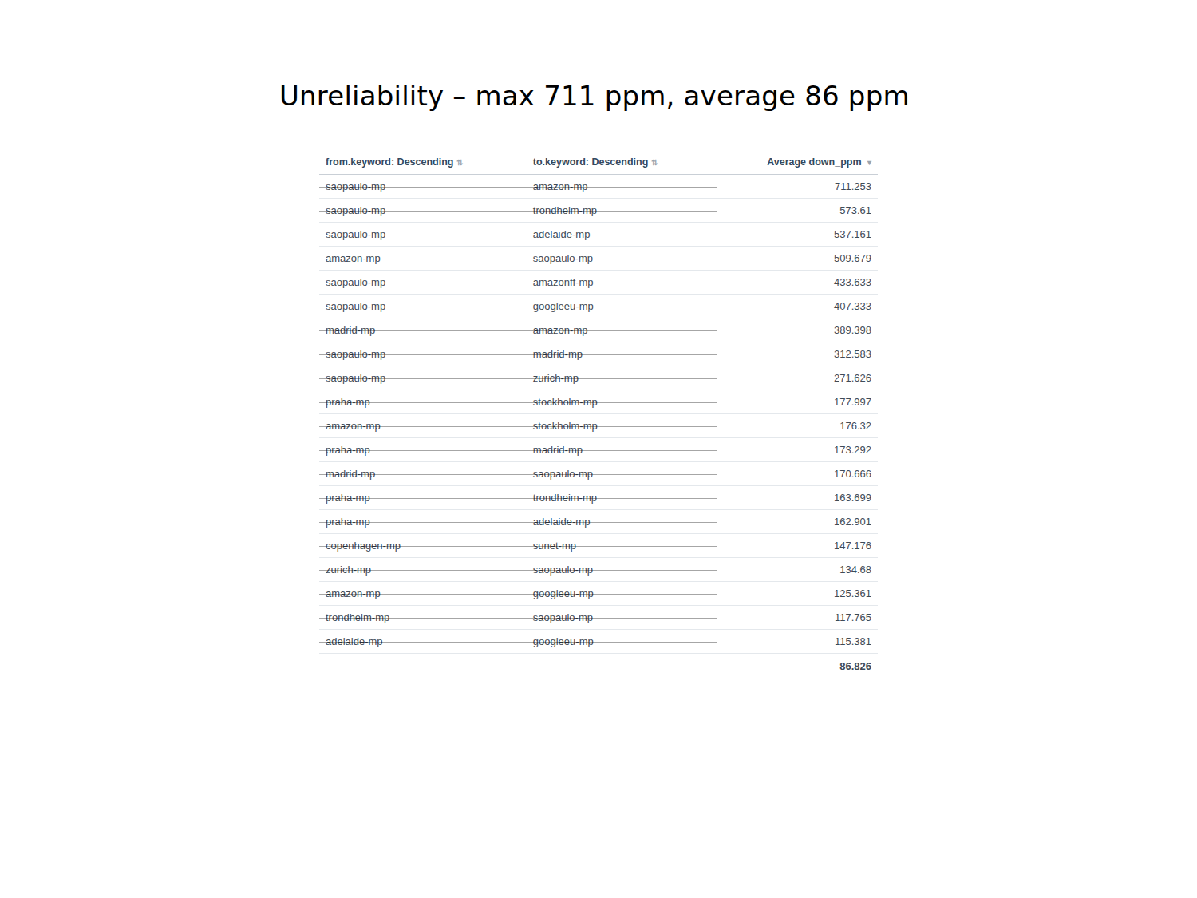Unreliability – max 711 ppm, average 86 ppm
| from.keyword: Descending ⇅ | to.keyword: Descending ⇅ | Average down_ppm ▾ |
| --- | --- | --- |
| saopaulo-mp | amazon-mp | 711.253 |
| saopaulo-mp | trondheim-mp | 573.61 |
| saopaulo-mp | adelaide-mp | 537.161 |
| amazon-mp | saopaulo-mp | 509.679 |
| saopaulo-mp | amazonff-mp | 433.633 |
| saopaulo-mp | googleeu-mp | 407.333 |
| madrid-mp | amazon-mp | 389.398 |
| saopaulo-mp | madrid-mp | 312.583 |
| saopaulo-mp | zurich-mp | 271.626 |
| praha-mp | stockholm-mp | 177.997 |
| amazon-mp | stockholm-mp | 176.32 |
| praha-mp | madrid-mp | 173.292 |
| madrid-mp | saopaulo-mp | 170.666 |
| praha-mp | trondheim-mp | 163.699 |
| praha-mp | adelaide-mp | 162.901 |
| copenhagen-mp | sunet-mp | 147.176 |
| zurich-mp | saopaulo-mp | 134.68 |
| amazon-mp | googleeu-mp | 125.361 |
| trondheim-mp | saopaulo-mp | 117.765 |
| adelaide-mp | googleeu-mp | 115.381 |
| 86.826 |